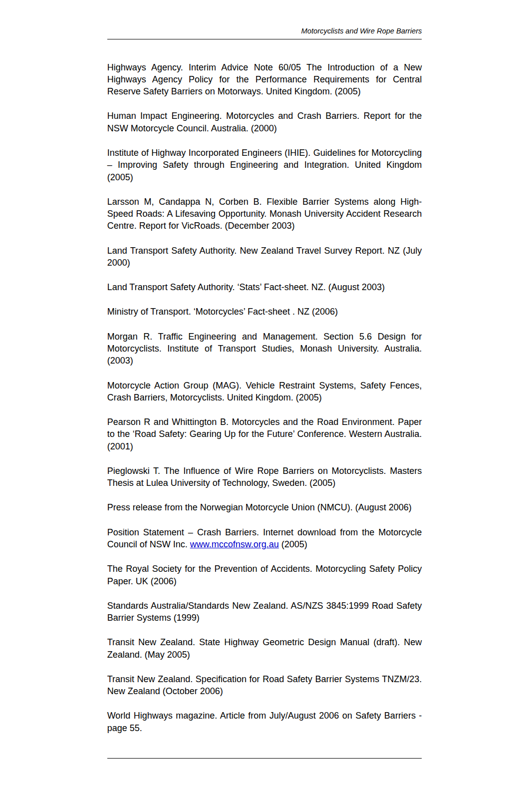Motorcyclists and Wire Rope Barriers
Highways Agency. Interim Advice Note 60/05 The Introduction of a New Highways Agency Policy for the Performance Requirements for Central Reserve Safety Barriers on Motorways. United Kingdom. (2005)
Human Impact Engineering. Motorcycles and Crash Barriers. Report for the NSW Motorcycle Council. Australia. (2000)
Institute of Highway Incorporated Engineers (IHIE). Guidelines for Motorcycling – Improving Safety through Engineering and Integration. United Kingdom (2005)
Larsson M, Candappa N, Corben B. Flexible Barrier Systems along High-Speed Roads: A Lifesaving Opportunity. Monash University Accident Research Centre. Report for VicRoads. (December 2003)
Land Transport Safety Authority. New Zealand Travel Survey Report. NZ (July 2000)
Land Transport Safety Authority. ‘Stats’ Fact-sheet. NZ. (August 2003)
Ministry of Transport. ‘Motorcycles’ Fact-sheet . NZ (2006)
Morgan R. Traffic Engineering and Management. Section 5.6 Design for Motorcyclists. Institute of Transport Studies, Monash University. Australia. (2003)
Motorcycle Action Group (MAG). Vehicle Restraint Systems, Safety Fences, Crash Barriers, Motorcyclists. United Kingdom. (2005)
Pearson R and Whittington B. Motorcycles and the Road Environment. Paper to the ‘Road Safety: Gearing Up for the Future’ Conference. Western Australia. (2001)
Pieglowski T. The Influence of Wire Rope Barriers on Motorcyclists. Masters Thesis at Lulea University of Technology, Sweden. (2005)
Press release from the Norwegian Motorcycle Union (NMCU). (August 2006)
Position Statement – Crash Barriers. Internet download from the Motorcycle Council of NSW Inc. www.mccofnsw.org.au (2005)
The Royal Society for the Prevention of Accidents. Motorcycling Safety Policy Paper. UK (2006)
Standards Australia/Standards New Zealand. AS/NZS 3845:1999 Road Safety Barrier Systems (1999)
Transit New Zealand. State Highway Geometric Design Manual (draft). New Zealand. (May 2005)
Transit New Zealand. Specification for Road Safety Barrier Systems TNZM/23. New Zealand (October 2006)
World Highways magazine. Article from July/August 2006 on Safety Barriers - page 55.